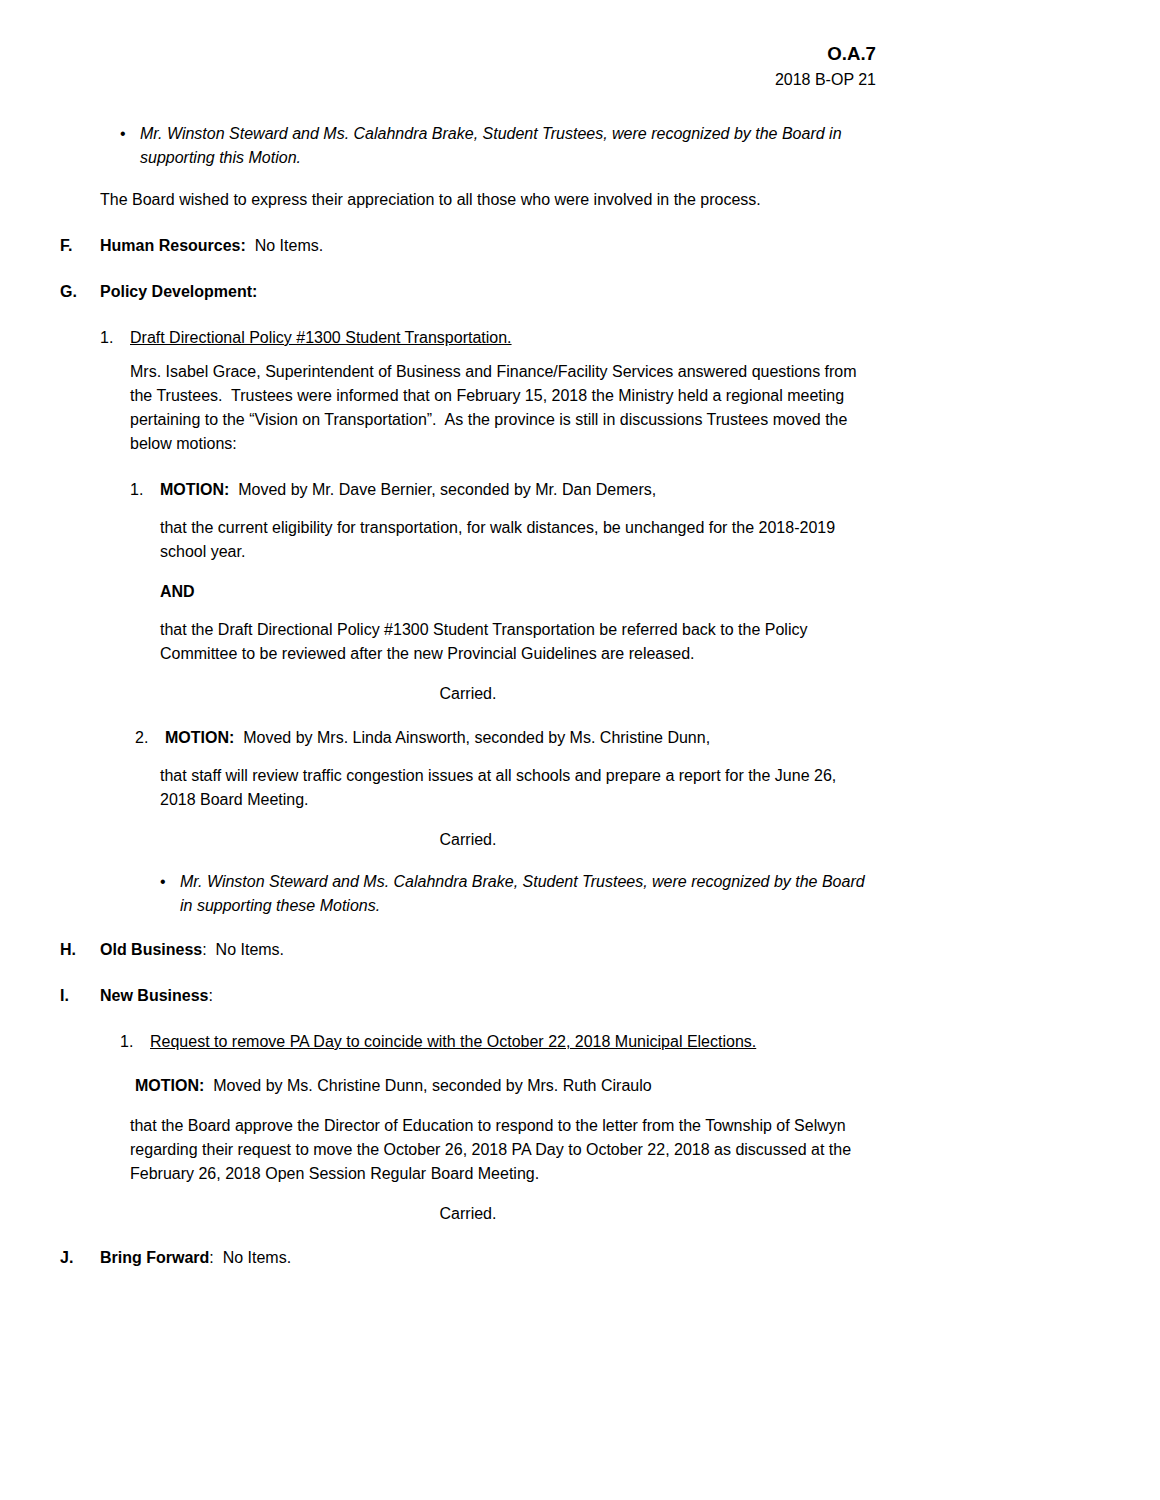O.A.7
2018 B-OP 21
Mr. Winston Steward and Ms. Calahndra Brake, Student Trustees, were recognized by the Board in supporting this Motion.
The Board wished to express their appreciation to all those who were involved in the process.
F.
Human Resources: No Items.
G.
Policy Development:
1.
Draft Directional Policy #1300 Student Transportation.
Mrs. Isabel Grace, Superintendent of Business and Finance/Facility Services answered questions from the Trustees. Trustees were informed that on February 15, 2018 the Ministry held a regional meeting pertaining to the “Vision on Transportation”. As the province is still in discussions Trustees moved the below motions:
1.
MOTION: Moved by Mr. Dave Bernier, seconded by Mr. Dan Demers,
that the current eligibility for transportation, for walk distances, be unchanged for the 2018-2019 school year.
AND
that the Draft Directional Policy #1300 Student Transportation be referred back to the Policy Committee to be reviewed after the new Provincial Guidelines are released.
Carried.
2.
MOTION: Moved by Mrs. Linda Ainsworth, seconded by Ms. Christine Dunn,
that staff will review traffic congestion issues at all schools and prepare a report for the June 26, 2018 Board Meeting.
Carried.
Mr. Winston Steward and Ms. Calahndra Brake, Student Trustees, were recognized by the Board in supporting these Motions.
H.
Old Business: No Items.
I.
New Business:
1.
Request to remove PA Day to coincide with the October 22, 2018 Municipal Elections.
MOTION: Moved by Ms. Christine Dunn, seconded by Mrs. Ruth Ciraulo
that the Board approve the Director of Education to respond to the letter from the Township of Selwyn regarding their request to move the October 26, 2018 PA Day to October 22, 2018 as discussed at the February 26, 2018 Open Session Regular Board Meeting.
Carried.
J.
Bring Forward: No Items.